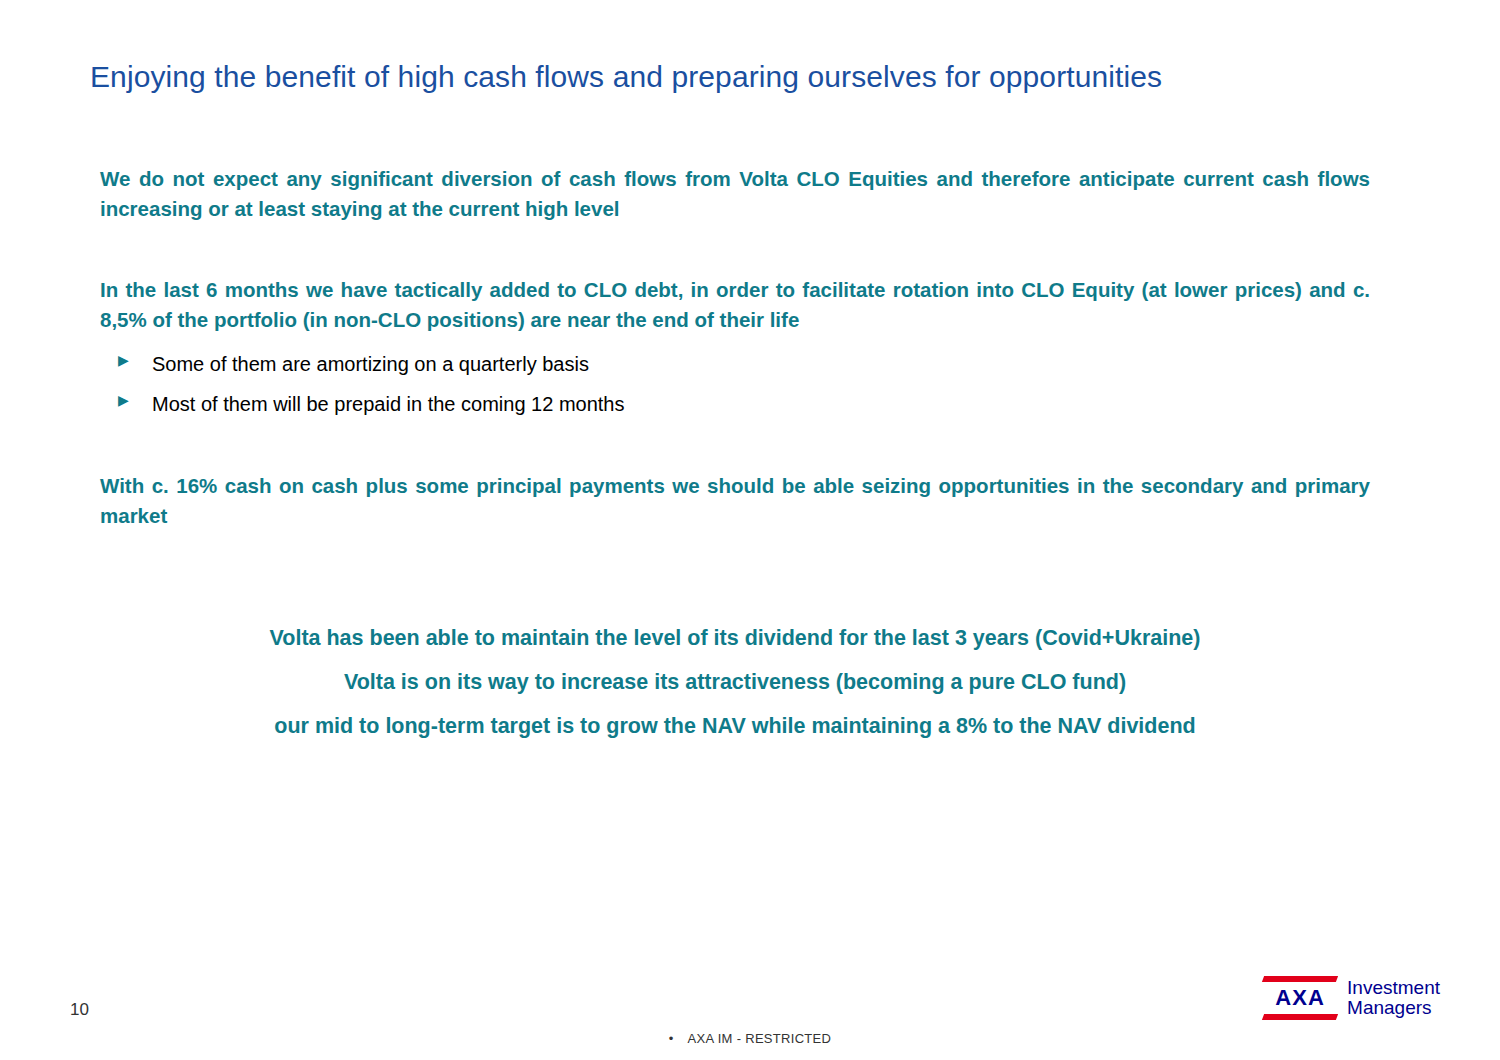Enjoying the benefit of high cash flows and preparing ourselves for opportunities
We do not expect any significant diversion of cash flows from Volta CLO Equities and therefore anticipate current cash flows increasing or at least staying at the current high level
In the last 6 months we have tactically added to CLO debt, in order to facilitate rotation into CLO Equity (at lower prices) and c. 8,5% of the portfolio (in non-CLO positions) are near the end of their life
Some of them are amortizing on a quarterly basis
Most of them will be prepaid in the coming 12 months
With c. 16% cash on cash plus some principal payments we should be able seizing opportunities in the secondary and primary market
Volta has been able to maintain the level of its dividend for the last 3 years (Covid+Ukraine)
Volta is on its way to increase its attractiveness (becoming a pure CLO fund)
our mid to long-term target is to grow the NAV while maintaining a 8% to the NAV dividend
10
•AXA IM - RESTRICTED
AXA
Investment Managers